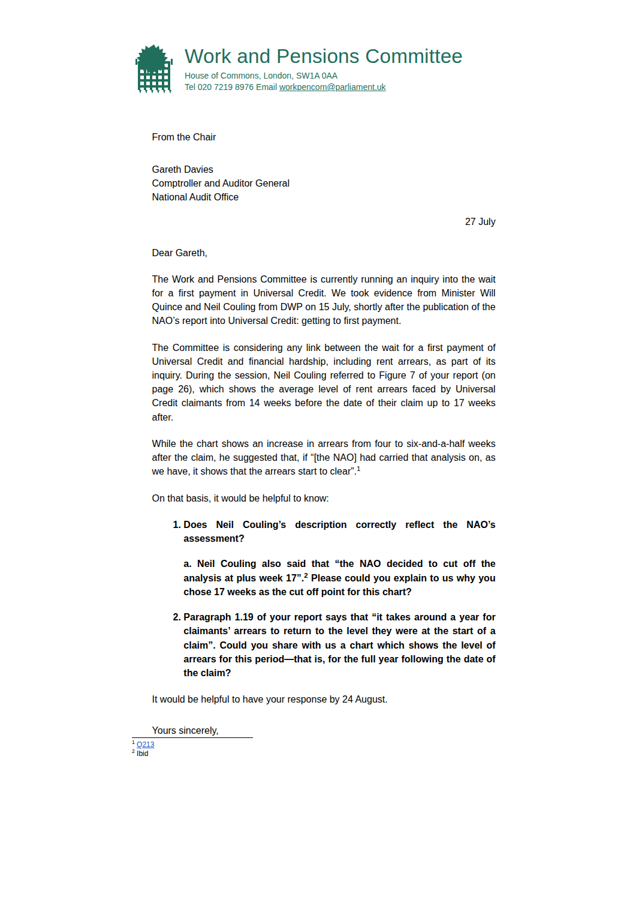Work and Pensions Committee
House of Commons, London, SW1A 0AA
Tel 020 7219 8976 Email workpencom@parliament.uk
From the Chair
Gareth Davies
Comptroller and Auditor General
National Audit Office
27 July
Dear Gareth,
The Work and Pensions Committee is currently running an inquiry into the wait for a first payment in Universal Credit. We took evidence from Minister Will Quince and Neil Couling from DWP on 15 July, shortly after the publication of the NAO’s report into Universal Credit: getting to first payment.
The Committee is considering any link between the wait for a first payment of Universal Credit and financial hardship, including rent arrears, as part of its inquiry. During the session, Neil Couling referred to Figure 7 of your report (on page 26), which shows the average level of rent arrears faced by Universal Credit claimants from 14 weeks before the date of their claim up to 17 weeks after.
While the chart shows an increase in arrears from four to six-and-a-half weeks after the claim, he suggested that, if “[the NAO] had carried that analysis on, as we have, it shows that the arrears start to clear”.1
On that basis, it would be helpful to know:
Does Neil Couling’s description correctly reflect the NAO’s assessment?
a. Neil Couling also said that “the NAO decided to cut off the analysis at plus week 17”.2 Please could you explain to us why you chose 17 weeks as the cut off point for this chart?
Paragraph 1.19 of your report says that “it takes around a year for claimants’ arrears to return to the level they were at the start of a claim”. Could you share with us a chart which shows the level of arrears for this period—that is, for the full year following the date of the claim?
It would be helpful to have your response by 24 August.
Yours sincerely,
1 Q213
2 Ibid